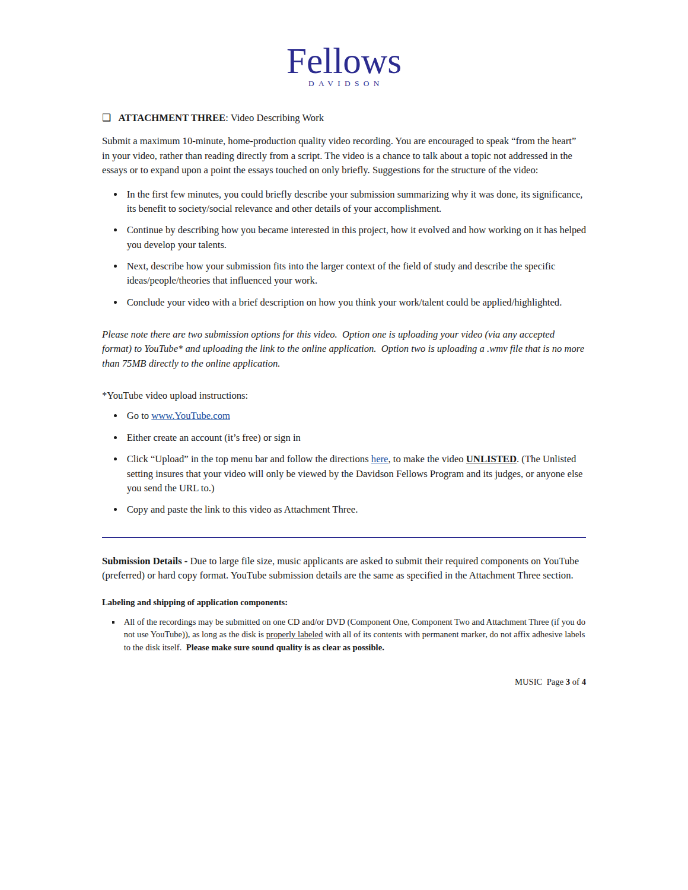Fellows DAVIDSON
❑ ATTACHMENT THREE: Video Describing Work
Submit a maximum 10-minute, home-production quality video recording. You are encouraged to speak “from the heart” in your video, rather than reading directly from a script. The video is a chance to talk about a topic not addressed in the essays or to expand upon a point the essays touched on only briefly. Suggestions for the structure of the video:
In the first few minutes, you could briefly describe your submission summarizing why it was done, its significance, its benefit to society/social relevance and other details of your accomplishment.
Continue by describing how you became interested in this project, how it evolved and how working on it has helped you develop your talents.
Next, describe how your submission fits into the larger context of the field of study and describe the specific ideas/people/theories that influenced your work.
Conclude your video with a brief description on how you think your work/talent could be applied/highlighted.
Please note there are two submission options for this video. Option one is uploading your video (via any accepted format) to YouTube* and uploading the link to the online application. Option two is uploading a .wmv file that is no more than 75MB directly to the online application.
*YouTube video upload instructions:
Go to www.YouTube.com
Either create an account (it’s free) or sign in
Click “Upload” in the top menu bar and follow the directions here, to make the video UNLISTED. (The Unlisted setting insures that your video will only be viewed by the Davidson Fellows Program and its judges, or anyone else you send the URL to.)
Copy and paste the link to this video as Attachment Three.
Submission Details - Due to large file size, music applicants are asked to submit their required components on YouTube (preferred) or hard copy format. YouTube submission details are the same as specified in the Attachment Three section.
Labeling and shipping of application components:
All of the recordings may be submitted on one CD and/or DVD (Component One, Component Two and Attachment Three (if you do not use YouTube)), as long as the disk is properly labeled with all of its contents with permanent marker, do not affix adhesive labels to the disk itself. Please make sure sound quality is as clear as possible.
MUSIC Page 3 of 4